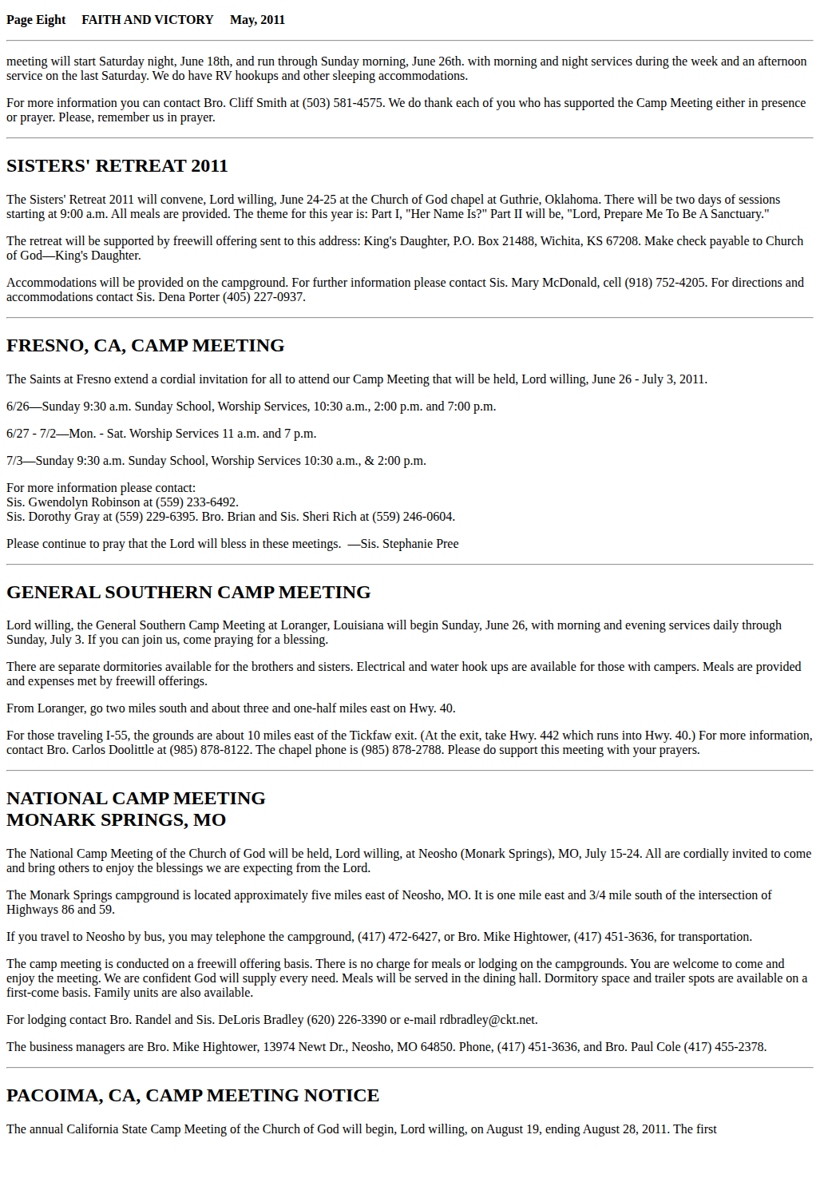Page Eight FAITH AND VICTORY May, 2011
meeting will start Saturday night, June 18th, and run through Sunday morning, June 26th. with morning and night services during the week and an afternoon service on the last Saturday. We do have RV hookups and other sleeping accommodations.
For more information you can contact Bro. Cliff Smith at (503) 581-4575. We do thank each of you who has supported the Camp Meeting either in presence or prayer. Please, remember us in prayer.
SISTERS' RETREAT 2011
The Sisters' Retreat 2011 will convene, Lord willing, June 24-25 at the Church of God chapel at Guthrie, Oklahoma. There will be two days of sessions starting at 9:00 a.m. All meals are provided. The theme for this year is: Part I, "Her Name Is?" Part II will be, "Lord, Prepare Me To Be A Sanctuary."
The retreat will be supported by freewill offering sent to this address: King's Daughter, P.O. Box 21488, Wichita, KS 67208. Make check payable to Church of God—King's Daughter.
Accommodations will be provided on the campground. For further information please contact Sis. Mary McDonald, cell (918) 752-4205. For directions and accommodations contact Sis. Dena Porter (405) 227-0937.
FRESNO, CA, CAMP MEETING
The Saints at Fresno extend a cordial invitation for all to attend our Camp Meeting that will be held, Lord willing, June 26 - July 3, 2011.
6/26—Sunday 9:30 a.m. Sunday School, Worship Services, 10:30 a.m., 2:00 p.m. and 7:00 p.m.
6/27 - 7/2—Mon. - Sat. Worship Services 11 a.m. and 7 p.m.
7/3—Sunday 9:30 a.m. Sunday School, Worship Services 10:30 a.m., & 2:00 p.m.
For more information please contact:
Sis. Gwendolyn Robinson at (559) 233-6492.
Sis. Dorothy Gray at (559) 229-6395. Bro. Brian and Sis. Sheri Rich at (559) 246-0604.
Please continue to pray that the Lord will bless in these meetings. —Sis. Stephanie Pree
GENERAL SOUTHERN CAMP MEETING
Lord willing, the General Southern Camp Meeting at Loranger, Louisiana will begin Sunday, June 26, with morning and evening services daily through Sunday, July 3. If you can join us, come praying for a blessing.
There are separate dormitories available for the brothers and sisters. Electrical and water hook ups are available for those with campers. Meals are provided and expenses met by freewill offerings.
From Loranger, go two miles south and about three and one-half miles east on Hwy. 40.
For those traveling I-55, the grounds are about 10 miles east of the Tickfaw exit. (At the exit, take Hwy. 442 which runs into Hwy. 40.) For more information, contact Bro. Carlos Doolittle at (985) 878-8122. The chapel phone is (985) 878-2788. Please do support this meeting with your prayers.
NATIONAL CAMP MEETING
MONARK SPRINGS, MO
The National Camp Meeting of the Church of God will be held, Lord willing, at Neosho (Monark Springs), MO, July 15-24. All are cordially invited to come and bring others to enjoy the blessings we are expecting from the Lord.
The Monark Springs campground is located approximately five miles east of Neosho, MO. It is one mile east and 3/4 mile south of the intersection of Highways 86 and 59.
If you travel to Neosho by bus, you may telephone the campground, (417) 472-6427, or Bro. Mike Hightower, (417) 451-3636, for transportation.
The camp meeting is conducted on a freewill offering basis. There is no charge for meals or lodging on the campgrounds. You are welcome to come and enjoy the meeting. We are confident God will supply every need. Meals will be served in the dining hall. Dormitory space and trailer spots are available on a first-come basis. Family units are also available.
For lodging contact Bro. Randel and Sis. DeLoris Bradley (620) 226-3390 or e-mail rdbradley@ckt.net.
The business managers are Bro. Mike Hightower, 13974 Newt Dr., Neosho, MO 64850. Phone, (417) 451-3636, and Bro. Paul Cole (417) 455-2378.
PACOIMA, CA, CAMP MEETING NOTICE
The annual California State Camp Meeting of the Church of God will begin, Lord willing, on August 19, ending August 28, 2011. The first